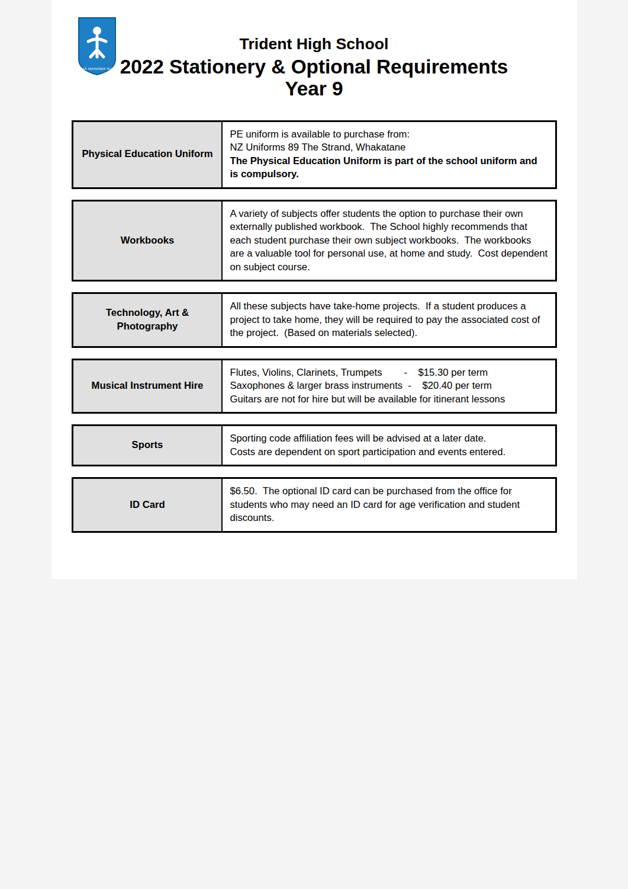Trident High School crest KIA MANAWA NUI
Trident High School
2022 Stationery & Optional Requirements
Year 9
| Physical Education Uniform | PE uniform is available to purchase from: NZ Uniforms 89 The Strand, Whakatane The Physical Education Uniform is part of the school uniform and is compulsory. |
| Workbooks | A variety of subjects offer students the option to purchase their own externally published workbook. The School highly recommends that each student purchase their own subject workbooks. The workbooks are a valuable tool for personal use, at home and study. Cost dependent on subject course. |
| Technology, Art & Photography | All these subjects have take-home projects. If a student produces a project to take home, they will be required to pay the associated cost of the project. (Based on materials selected). |
| Musical Instrument Hire | Flutes, Violins, Clarinets, Trumpets - $15.30 per term Saxophones & larger brass instruments - $20.40 per term Guitars are not for hire but will be available for itinerant lessons |
| Sports | Sporting code affiliation fees will be advised at a later date. Costs are dependent on sport participation and events entered. |
| ID Card | $6.50. The optional ID card can be purchased from the office for students who may need an ID card for age verification and student discounts. |